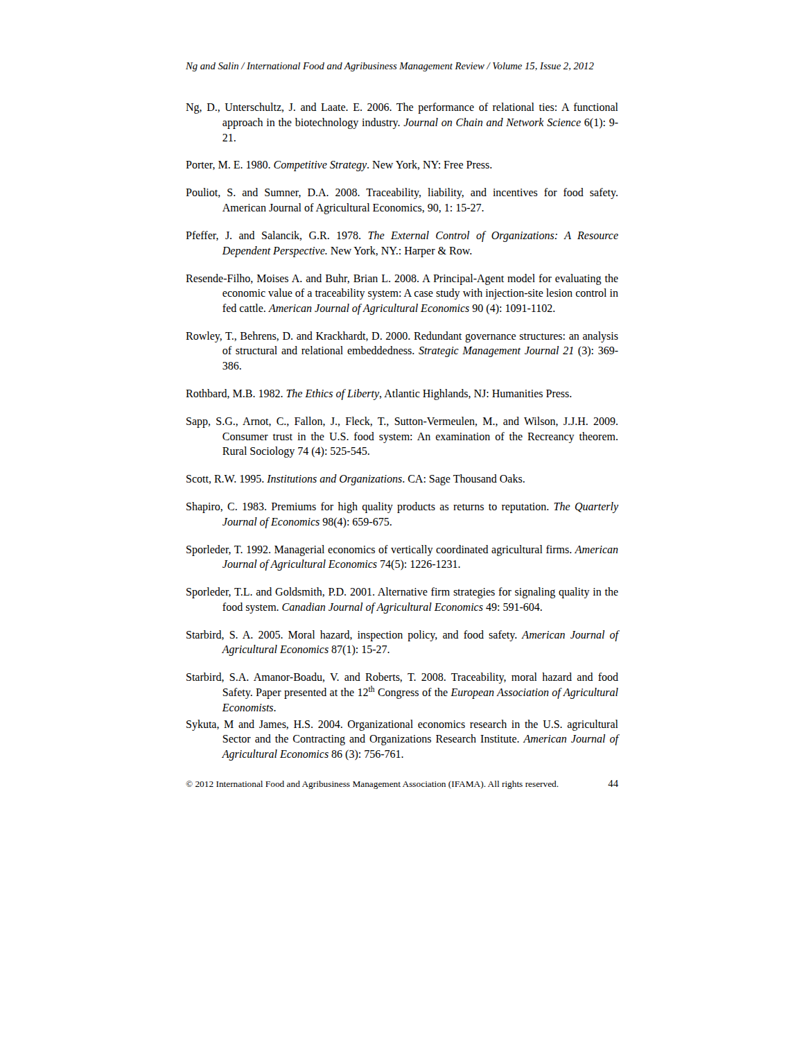Ng and Salin / International Food and Agribusiness Management Review / Volume 15, Issue 2, 2012
Ng, D., Unterschultz, J. and Laate. E. 2006. The performance of relational ties: A functional approach in the biotechnology industry. Journal on Chain and Network Science 6(1): 9-21.
Porter, M. E. 1980. Competitive Strategy. New York, NY: Free Press.
Pouliot, S. and Sumner, D.A. 2008. Traceability, liability, and incentives for food safety. American Journal of Agricultural Economics, 90, 1: 15-27.
Pfeffer, J. and Salancik, G.R. 1978. The External Control of Organizations: A Resource Dependent Perspective. New York, NY.: Harper & Row.
Resende-Filho, Moises A. and Buhr, Brian L. 2008. A Principal-Agent model for evaluating the economic value of a traceability system: A case study with injection-site lesion control in fed cattle. American Journal of Agricultural Economics 90 (4): 1091-1102.
Rowley, T., Behrens, D. and Krackhardt, D. 2000. Redundant governance structures: an analysis of structural and relational embeddedness. Strategic Management Journal 21 (3): 369-386.
Rothbard, M.B. 1982. The Ethics of Liberty, Atlantic Highlands, NJ: Humanities Press.
Sapp, S.G., Arnot, C., Fallon, J., Fleck, T., Sutton-Vermeulen, M., and Wilson, J.J.H. 2009. Consumer trust in the U.S. food system: An examination of the Recreancy theorem. Rural Sociology 74 (4): 525-545.
Scott, R.W. 1995. Institutions and Organizations. CA: Sage Thousand Oaks.
Shapiro, C. 1983. Premiums for high quality products as returns to reputation. The Quarterly Journal of Economics 98(4): 659-675.
Sporleder, T. 1992. Managerial economics of vertically coordinated agricultural firms. American Journal of Agricultural Economics 74(5): 1226-1231.
Sporleder, T.L. and Goldsmith, P.D. 2001. Alternative firm strategies for signaling quality in the food system. Canadian Journal of Agricultural Economics 49: 591-604.
Starbird, S. A. 2005. Moral hazard, inspection policy, and food safety. American Journal of Agricultural Economics 87(1): 15-27.
Starbird, S.A. Amanor-Boadu, V. and Roberts, T. 2008. Traceability, moral hazard and food Safety. Paper presented at the 12th Congress of the European Association of Agricultural Economists.
Sykuta, M and James, H.S. 2004. Organizational economics research in the U.S. agricultural Sector and the Contracting and Organizations Research Institute. American Journal of Agricultural Economics 86 (3): 756-761.
© 2012 International Food and Agribusiness Management Association (IFAMA). All rights reserved. 44